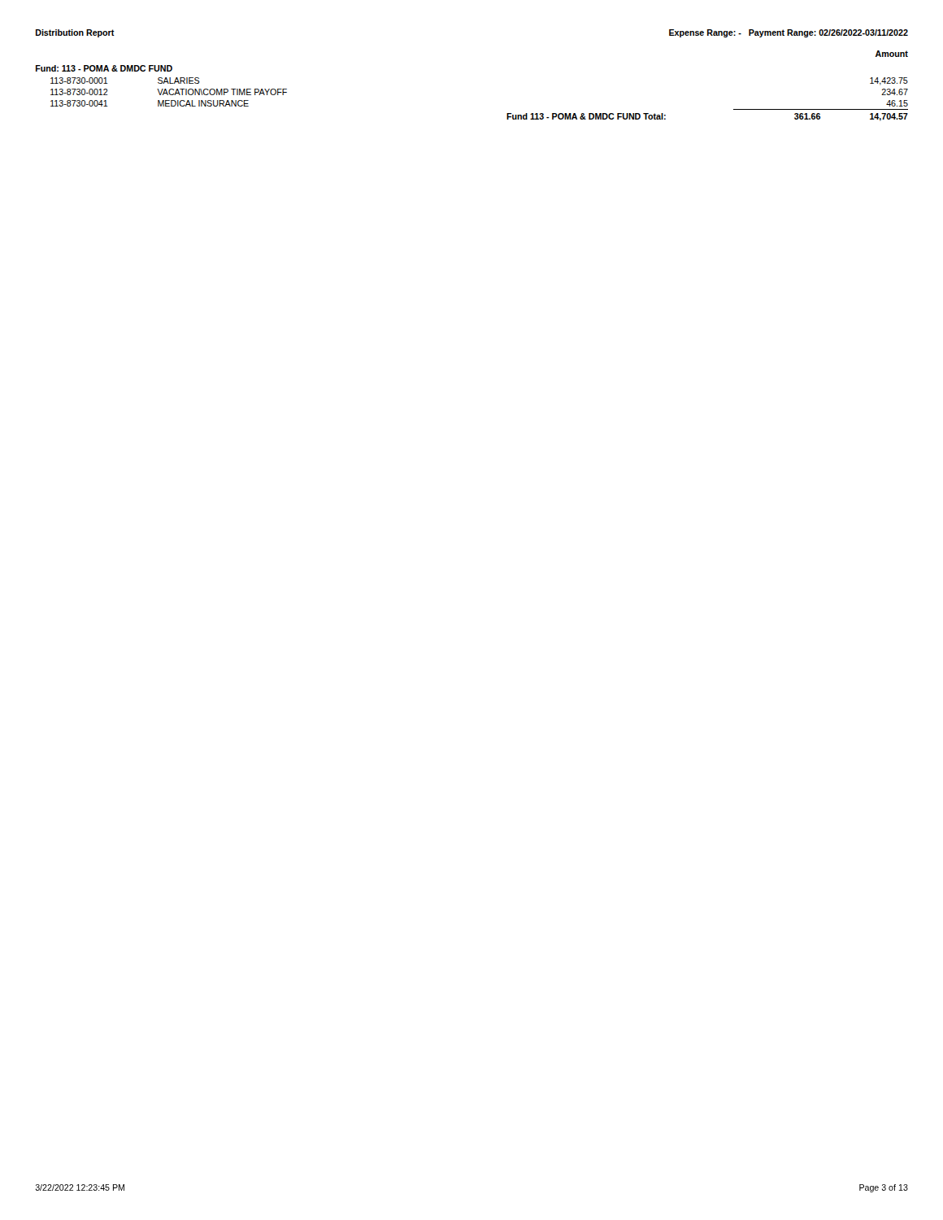Distribution Report
Expense Range: - Payment Range: 02/26/2022-03/11/2022
Amount
Fund: 113 - POMA & DMDC FUND
| 113-8730-0001 | SALARIES | | | 14,423.75 |
| 113-8730-0012 | VACATION\COMP TIME PAYOFF | | | 234.67 |
| 113-8730-0041 | MEDICAL INSURANCE | | | 46.15 |
| | | Fund 113 - POMA & DMDC FUND Total: | 361.66 | 14,704.57 |
3/22/2022 12:23:45 PM
Page 3 of 13